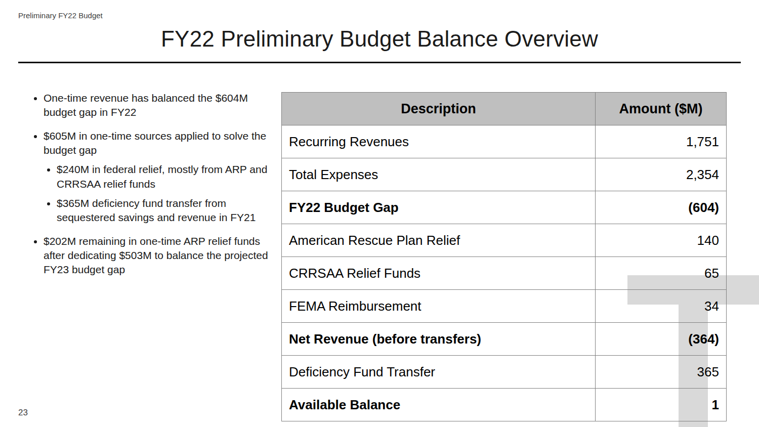Preliminary FY22 Budget
FY22 Preliminary Budget Balance Overview
One-time revenue has balanced the $604M budget gap in FY22
$605M in one-time sources applied to solve the budget gap
$240M in federal relief, mostly from ARP and CRRSAA relief funds
$365M deficiency fund transfer from sequestered savings and revenue in FY21
$202M remaining in one-time ARP relief funds after dedicating $503M to balance the projected FY23 budget gap
| Description | Amount ($M) |
| --- | --- |
| Recurring Revenues | 1,751 |
| Total Expenses | 2,354 |
| FY22 Budget Gap | (604) |
| American Rescue Plan Relief | 140 |
| CRRSAA Relief Funds | 65 |
| FEMA Reimbursement | 34 |
| Net Revenue (before transfers) | (364) |
| Deficiency Fund Transfer | 365 |
| Available Balance | 1 |
23